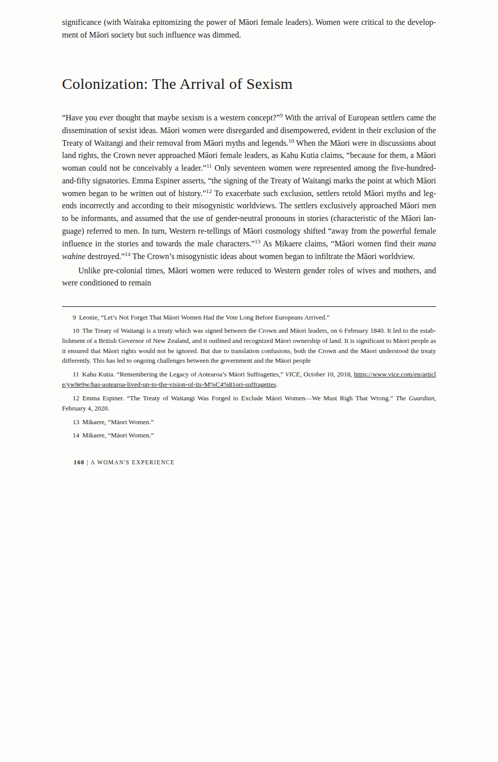significance (with Wairaka epitomizing the power of Māori female leaders). Women were critical to the development of Māori society but such influence was dimmed.
Colonization: The Arrival of Sexism
“Have you ever thought that maybe sexism is a western concept?”9 With the arrival of European settlers came the dissemination of sexist ideas. Māori women were disregarded and disempowered, evident in their exclusion of the Treaty of Waitangi and their removal from Māori myths and legends.10 When the Māori were in discussions about land rights, the Crown never approached Māori female leaders, as Kahu Kutia claims, “because for them, a Māori woman could not be conceivably a leader.”11 Only seventeen women were represented among the five-hundred-and-fifty signatories. Emma Espiner asserts, “the signing of the Treaty of Waitangi marks the point at which Māori women began to be written out of history.”12 To exacerbate such exclusion, settlers retold Māori myths and legends incorrectly and according to their misogynistic worldviews. The settlers exclusively approached Māori men to be informants, and assumed that the use of gender-neutral pronouns in stories (characteristic of the Māori language) referred to men. In turn, Western re-tellings of Māori cosmology shifted “away from the powerful female influence in the stories and towards the male characters.”13 As Mikaere claims, “Māori women find their mana wahine destroyed.”14 The Crown’s misogynistic ideas about women began to infiltrate the Māori worldview.
Unlike pre-colonial times, Māori women were reduced to Western gender roles of wives and mothers, and were conditioned to remain
9 Leonie, “Let’s Not Forget That Māori Women Had the Vote Long Before Europeans Arrived.”
10 The Treaty of Waitangi is a treaty which was signed between the Crown and Māori leaders, on 6 February 1840. It led to the establishment of a British Governor of New Zealand, and it outlined and recognized Māori ownership of land. It is significant to Māori people as it ensured that Māori rights would not be ignored. But due to translation confusions, both the Crown and the Māori understood the treaty differently. This has led to ongoing challenges between the government and the Māori people
11 Kahu Kutia. “Remembering the Legacy of Aotearoa’s Māori Suffragettes,” VICE, October 10, 2018, https://www.vice.com/en/article/yw9e9w/has-aotearoa-lived-up-to-the-vision-of-its-M%C4%81ori-suffragettes.
12 Emma Espiner. “The Treaty of Waitangi Was Forged to Exclude Māori Women—We Must Righ That Wrong.” The Guardian, February 4, 2020.
13 Mikaere, “Māori Women.”
14 Mikaere, “Māori Women.”
160 | A Woman's Experience